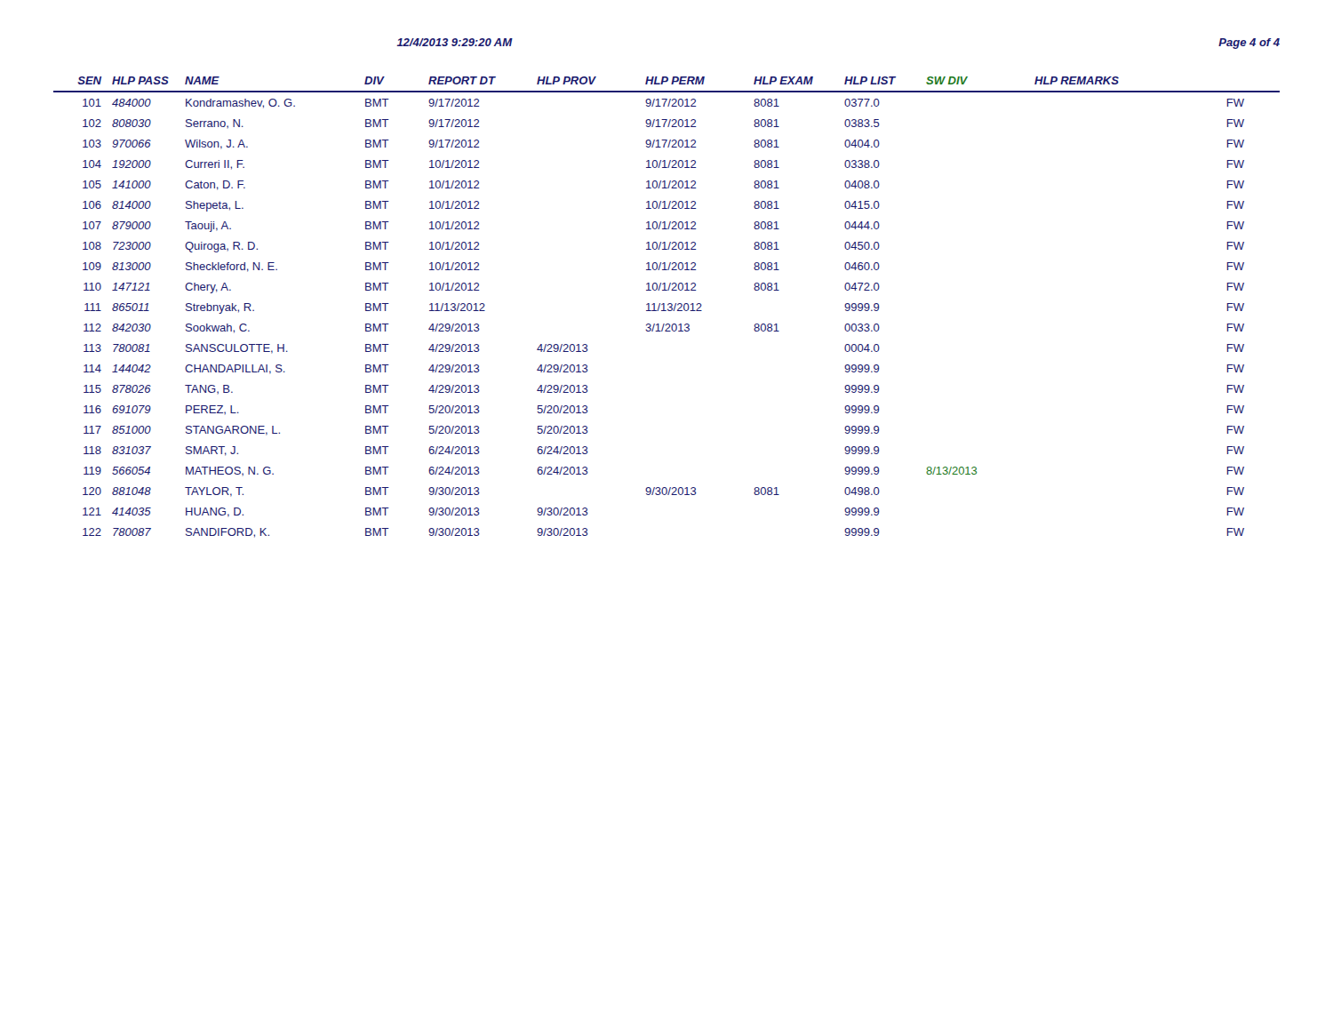12/4/2013 9:29:20 AM Page 4 of 4
| SEN | HLP PASS | NAME | DIV | REPORT DT | HLP PROV | HLP PERM | HLP EXAM | HLP LIST | SW DIV | HLP REMARKS | |
| --- | --- | --- | --- | --- | --- | --- | --- | --- | --- | --- | --- |
| 101 | 484000 | Kondramashev, O. G. | BMT | 9/17/2012 | | 9/17/2012 | 8081 | 0377.0 | | | FW |
| 102 | 808030 | Serrano, N. | BMT | 9/17/2012 | | 9/17/2012 | 8081 | 0383.5 | | | FW |
| 103 | 970066 | Wilson, J. A. | BMT | 9/17/2012 | | 9/17/2012 | 8081 | 0404.0 | | | FW |
| 104 | 192000 | Curreri II, F. | BMT | 10/1/2012 | | 10/1/2012 | 8081 | 0338.0 | | | FW |
| 105 | 141000 | Caton, D. F. | BMT | 10/1/2012 | | 10/1/2012 | 8081 | 0408.0 | | | FW |
| 106 | 814000 | Shepeta, L. | BMT | 10/1/2012 | | 10/1/2012 | 8081 | 0415.0 | | | FW |
| 107 | 879000 | Taouji, A. | BMT | 10/1/2012 | | 10/1/2012 | 8081 | 0444.0 | | | FW |
| 108 | 723000 | Quiroga, R. D. | BMT | 10/1/2012 | | 10/1/2012 | 8081 | 0450.0 | | | FW |
| 109 | 813000 | Sheckleford, N. E. | BMT | 10/1/2012 | | 10/1/2012 | 8081 | 0460.0 | | | FW |
| 110 | 147121 | Chery, A. | BMT | 10/1/2012 | | 10/1/2012 | 8081 | 0472.0 | | | FW |
| 111 | 865011 | Strebnyak, R. | BMT | 11/13/2012 | | 11/13/2012 | | 9999.9 | | | FW |
| 112 | 842030 | Sookwah, C. | BMT | 4/29/2013 | | 3/1/2013 | 8081 | 0033.0 | | | FW |
| 113 | 780081 | SANSCULOTTE, H. | BMT | 4/29/2013 | 4/29/2013 | | | 0004.0 | | | FW |
| 114 | 144042 | CHANDAPILLAI, S. | BMT | 4/29/2013 | 4/29/2013 | | | 9999.9 | | | FW |
| 115 | 878026 | TANG, B. | BMT | 4/29/2013 | 4/29/2013 | | | 9999.9 | | | FW |
| 116 | 691079 | PEREZ, L. | BMT | 5/20/2013 | 5/20/2013 | | | 9999.9 | | | FW |
| 117 | 851000 | STANGARONE, L. | BMT | 5/20/2013 | 5/20/2013 | | | 9999.9 | | | FW |
| 118 | 831037 | SMART, J. | BMT | 6/24/2013 | 6/24/2013 | | | 9999.9 | | | FW |
| 119 | 566054 | MATHEOS, N. G. | BMT | 6/24/2013 | 6/24/2013 | | | 9999.9 | 8/13/2013 | | FW |
| 120 | 881048 | TAYLOR, T. | BMT | 9/30/2013 | | 9/30/2013 | 8081 | 0498.0 | | | FW |
| 121 | 414035 | HUANG, D. | BMT | 9/30/2013 | 9/30/2013 | | | 9999.9 | | | FW |
| 122 | 780087 | SANDIFORD, K. | BMT | 9/30/2013 | 9/30/2013 | | | 9999.9 | | | FW |